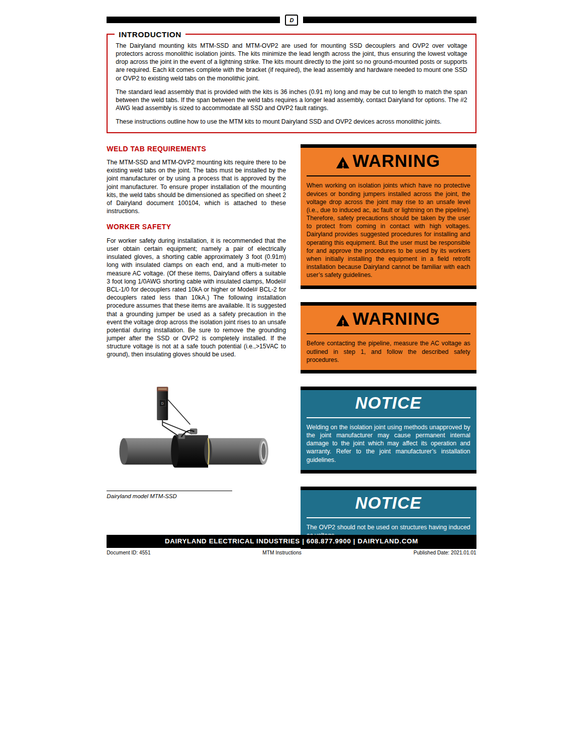D
INTRODUCTION
The Dairyland mounting kits MTM-SSD and MTM-OVP2 are used for mounting SSD decouplers and OVP2 over voltage protectors across monolithic isolation joints. The kits minimize the lead length across the joint, thus ensuring the lowest voltage drop across the joint in the event of a lightning strike. The kits mount directly to the joint so no ground-mounted posts or supports are required. Each kit comes complete with the bracket (if required), the lead assembly and hardware needed to mount one SSD or OVP2 to existing weld tabs on the monolithic joint.
The standard lead assembly that is provided with the kits is 36 inches (0.91 m) long and may be cut to length to match the span between the weld tabs. If the span between the weld tabs requires a longer lead assembly, contact Dairyland for options. The #2 AWG lead assembly is sized to accommodate all SSD and OVP2 fault ratings.
These instructions outline how to use the MTM kits to mount Dairyland SSD and OVP2 devices across monolithic joints.
WELD TAB REQUIREMENTS
The MTM-SSD and MTM-OVP2 mounting kits require there to be existing weld tabs on the joint. The tabs must be installed by the joint manufacturer or by using a process that is approved by the joint manufacturer. To ensure proper installation of the mounting kits, the weld tabs should be dimensioned as specified on sheet 2 of Dairyland document 100104, which is attached to these instructions.
WORKER SAFETY
For worker safety during installation, it is recommended that the user obtain certain equipment; namely a pair of electrically insulated gloves, a shorting cable approximately 3 foot (0.91m) long with insulated clamps on each end, and a multi-meter to measure AC voltage. (Of these items, Dairyland offers a suitable 3 foot long 1/0AWG shorting cable with insulated clamps, Model# BCL-1/0 for decouplers rated 10kA or higher or Model# BCL-2 for decouplers rated less than 10kA.) The following installation procedure assumes that these items are available. It is suggested that a grounding jumper be used as a safety precaution in the event the voltage drop across the isolation joint rises to an unsafe potential during installation. Be sure to remove the grounding jumper after the SSD or OVP2 is completely installed. If the structure voltage is not at a safe touch potential (i.e.,>15VAC to ground), then insulating gloves should be used.
D
Dairyland model MTM-SSD
WARNING
When working on isolation joints which have no protective devices or bonding jumpers installed across the joint, the voltage drop across the joint may rise to an unsafe level (i.e., due to induced ac, ac fault or lightning on the pipeline). Therefore, safety precautions should be taken by the user to protect from coming in contact with high voltages. Dairyland provides suggested procedures for installing and operating this equipment. But the user must be responsible for and approve the procedures to be used by its workers when initially installing the equipment in a field retrofit installation because Dairyland cannot be familiar with each user’s safety guidelines.
WARNING
Before contacting the pipeline, measure the AC voltage as outlined in step 1, and follow the described safety procedures.
NOTICE
Welding on the isolation joint using methods unapproved by the joint manufacturer may cause permanent internal damage to the joint which may affect its operation and warranty. Refer to the joint manufacturer’s installation guidelines.
NOTICE
The OVP2 should not be used on structures having induced ac voltage.
DAIRYLAND ELECTRICAL INDUSTRIES | 608.877.9900 | DAIRYLAND.COM
Document ID: 4551 MTM Instructions Published Date: 2021.01.01